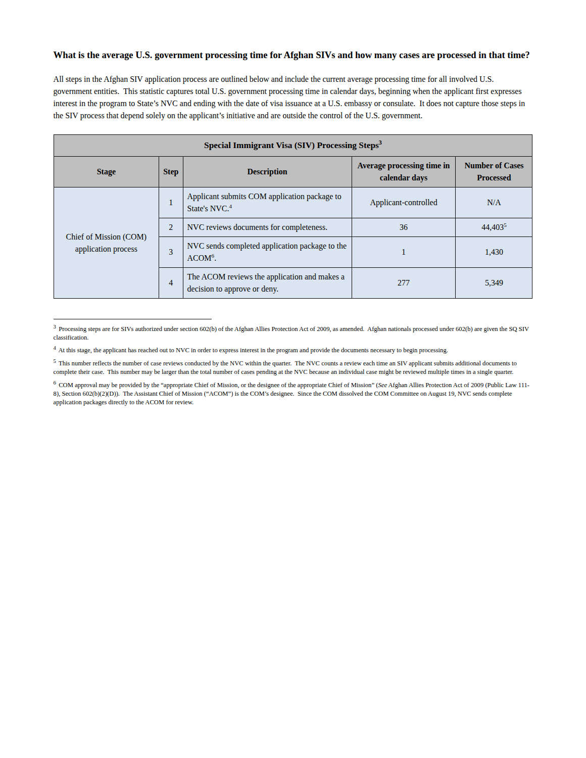What is the average U.S. government processing time for Afghan SIVs and how many cases are processed in that time?
All steps in the Afghan SIV application process are outlined below and include the current average processing time for all involved U.S. government entities. This statistic captures total U.S. government processing time in calendar days, beginning when the applicant first expresses interest in the program to State’s NVC and ending with the date of visa issuance at a U.S. embassy or consulate. It does not capture those steps in the SIV process that depend solely on the applicant’s initiative and are outside the control of the U.S. government.
Special Immigrant Visa (SIV) Processing Steps 3
| Stage | Step | Description | Average processing time in calendar days | Number of Cases Processed |
| --- | --- | --- | --- | --- |
| Chief of Mission (COM) application process | 1 | Applicant submits COM application package to State's NVC. 4 | Applicant-controlled | N/A |
| 2 | NVC reviews documents for completeness. | 36 | 44,403 5 |
| 3 | NVC sends completed application package to the ACOM 6 . | 1 | 1,430 |
| 4 | The ACOM reviews the application and makes a decision to approve or deny. | 277 | 5,349 |
3 Processing steps are for SIVs authorized under section 602(b) of the Afghan Allies Protection Act of 2009, as amended. Afghan nationals processed under 602(b) are given the SQ SIV classification.
4 At this stage, the applicant has reached out to NVC in order to express interest in the program and provide the documents necessary to begin processing.
5 This number reflects the number of case reviews conducted by the NVC within the quarter. The NVC counts a review each time an SIV applicant submits additional documents to complete their case. This number may be larger than the total number of cases pending at the NVC because an individual case might be reviewed multiple times in a single quarter.
6 COM approval may be provided by the “appropriate Chief of Mission, or the designee of the appropriate Chief of Mission” (See Afghan Allies Protection Act of 2009 (Public Law 111-8), Section 602(b)(2)(D)). The Assistant Chief of Mission (“ACOM”) is the COM’s designee. Since the COM dissolved the COM Committee on August 19, NVC sends complete application packages directly to the ACOM for review.